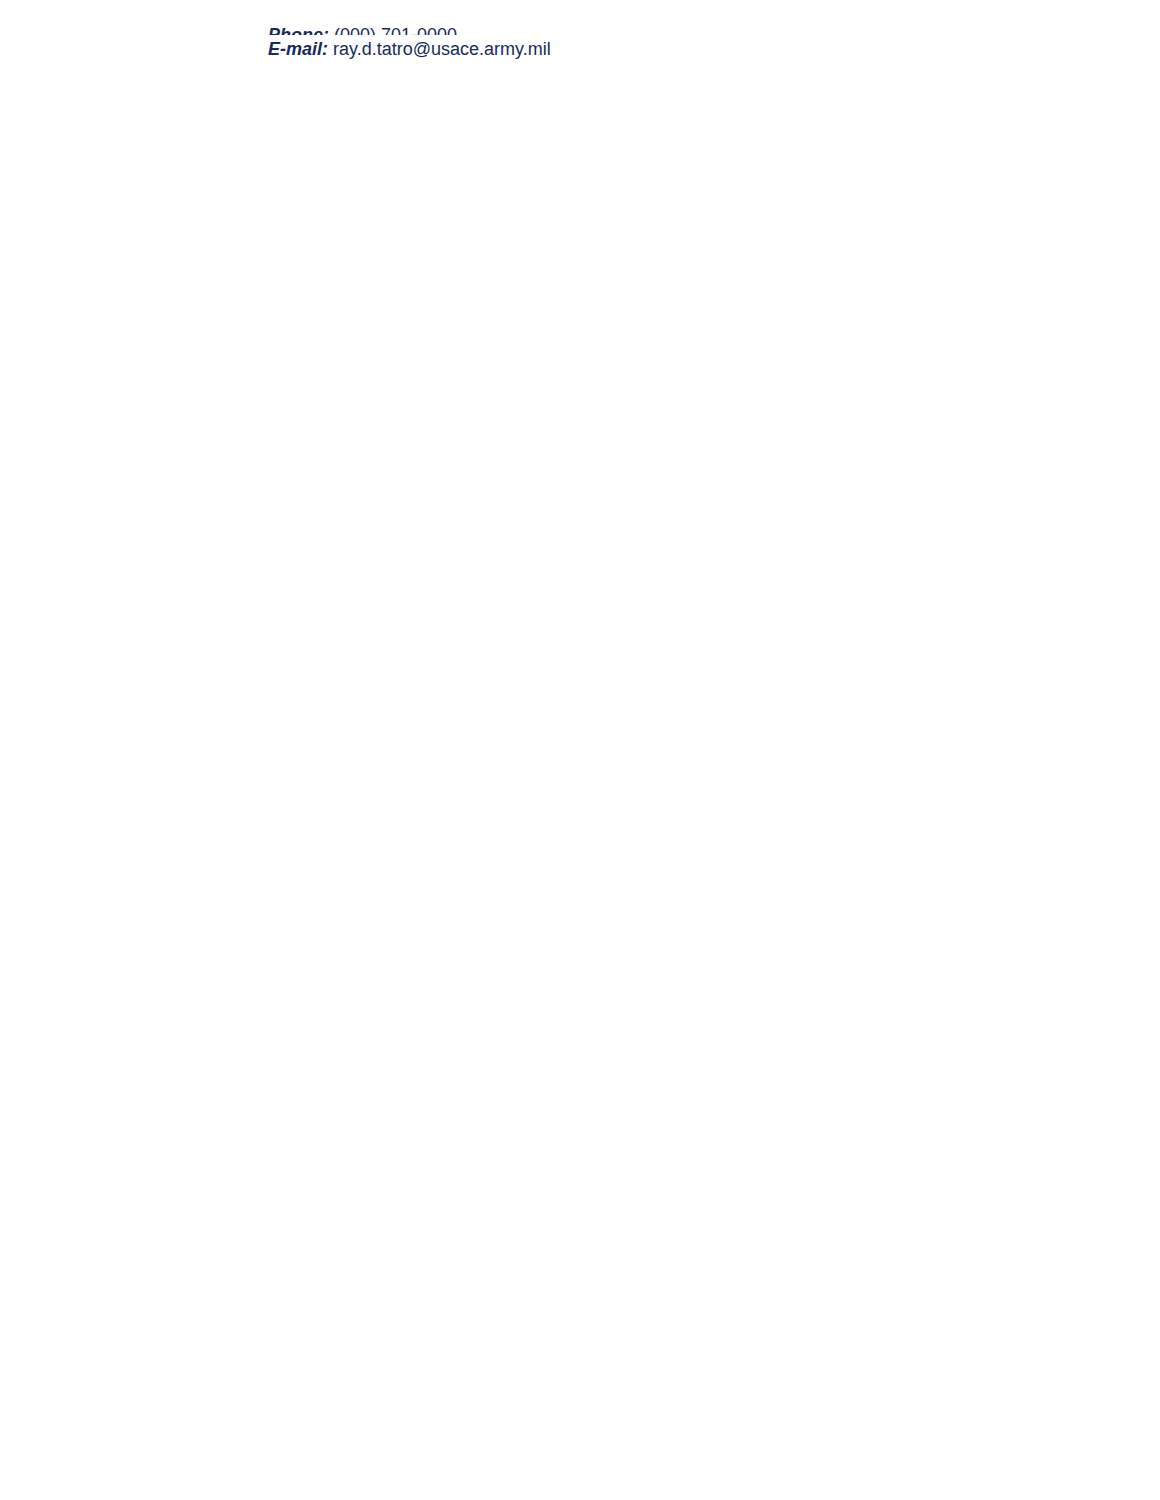Phone: (000) 701-0000
E-mail: ray.d.tatro@usace.army.mil